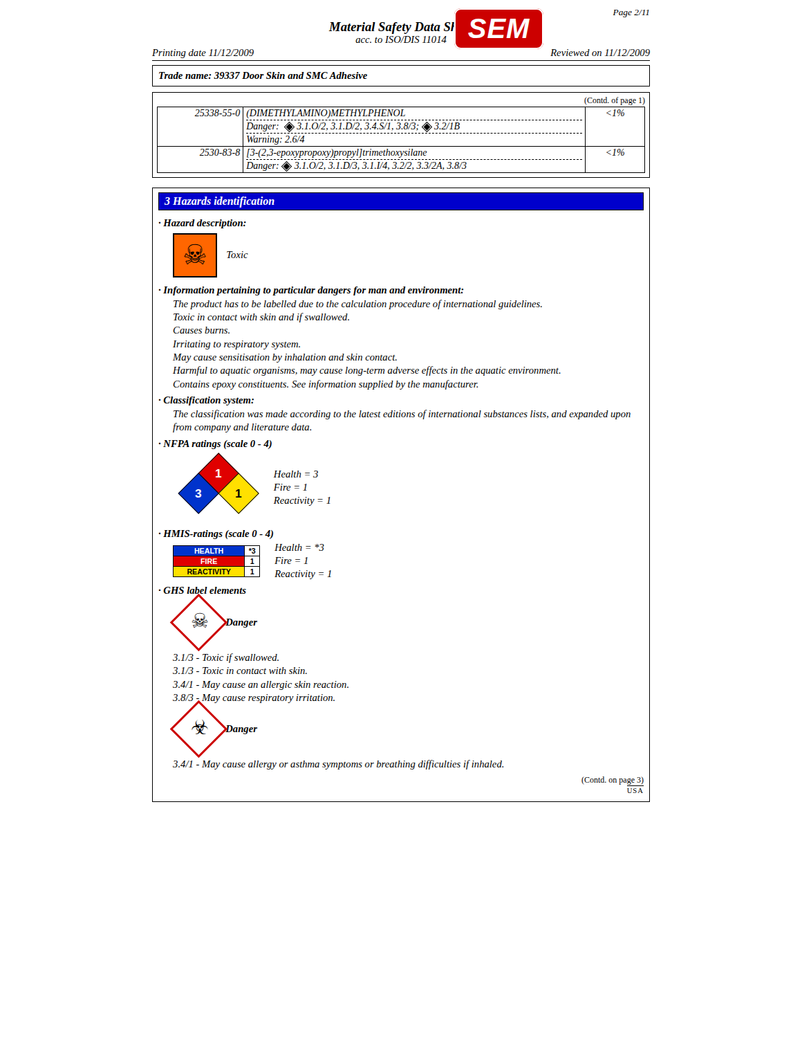Page 2/11
SEM
Material Safety Data Sheet
acc. to ISO/DIS 11014
Printing date 11/12/2009 Reviewed on 11/12/2009
Trade name: 39337 Door Skin and SMC Adhesive
(Contd. of page 1)
| 25338-55-0 | (DIMETHYLAMINO)METHYLPHENOL Danger: 3.1.O/2, 3.1.D/2, 3.4.S/1, 3.8/3; 3.2/1B Warning: 2.6/4 | <1% |
| 2530-83-8 | [3-(2,3-epoxypropoxy)propyl]trimethoxysilane Danger: 3.1.O/2, 3.1.D/3, 3.1.I/4, 3.2/2, 3.3/2A, 3.8/3 | <1% |
3 Hazards identification
· Hazard description:
☠ Toxic
· Information pertaining to particular dangers for man and environment:
The product has to be labelled due to the calculation procedure of international guidelines.
Toxic in contact with skin and if swallowed.
Causes burns.
Irritating to respiratory system.
May cause sensitisation by inhalation and skin contact.
Harmful to aquatic organisms, may cause long-term adverse effects in the aquatic environment.
Contains epoxy constituents. See information supplied by the manufacturer.
· Classification system:
The classification was made according to the latest editions of international substances lists, and expanded upon
from company and literature data.
· NFPA ratings (scale 0 - 4)
1
3
1
Health = 3
Fire = 1
Reactivity = 1
· HMIS-ratings (scale 0 - 4)
HEALTH
*3
FIRE
1
REACTIVITY
1
Health = *3
Fire = 1
Reactivity = 1
· GHS label elements
☠ Danger
3.1/3 - Toxic if swallowed.
3.1/3 - Toxic in contact with skin.
3.4/1 - May cause an allergic skin reaction.
3.8/3 - May cause respiratory irritation.
☣ Danger
3.4/1 - May cause allergy or asthma symptoms or breathing difficulties if inhaled.
(Contd. on page 3)
USA